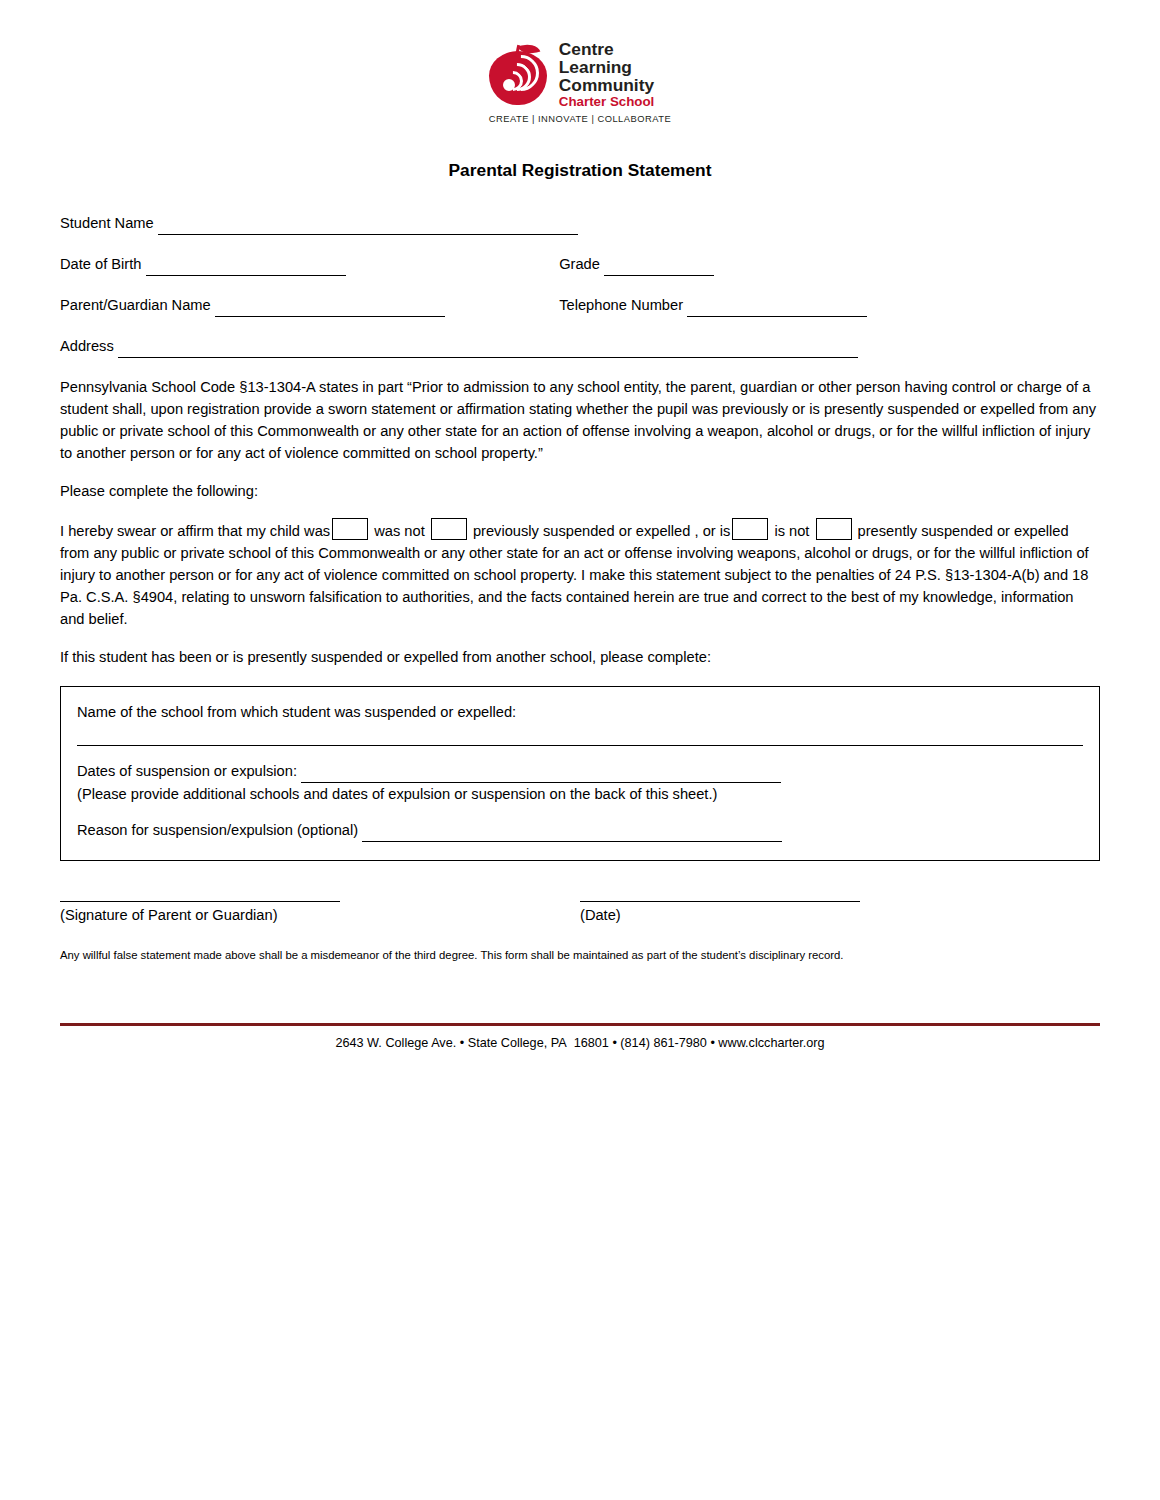Centre Learning Community Charter School
CREATE | INNOVATE | COLLABORATE
Parental Registration Statement
Student Name
Date of Birth
Grade
Parent/Guardian Name
Telephone Number
Address
Pennsylvania School Code §13-1304-A states in part “Prior to admission to any school entity, the parent, guardian or other person having control or charge of a student shall, upon registration provide a sworn statement or affirmation stating whether the pupil was previously or is presently suspended or expelled from any public or private school of this Commonwealth or any other state for an action of offense involving a weapon, alcohol or drugs, or for the willful infliction of injury to another person or for any act of violence committed on school property.”
Please complete the following:
I hereby swear or affirm that my child was was not previously suspended or expelled , or is is not presently suspended or expelled from any public or private school of this Commonwealth or any other state for an act or offense involving weapons, alcohol or drugs, or for the willful infliction of injury to another person or for any act of violence committed on school property. I make this statement subject to the penalties of 24 P.S. §13-1304-A(b) and 18 Pa. C.S.A. §4904, relating to unsworn falsification to authorities, and the facts contained herein are true and correct to the best of my knowledge, information and belief.
If this student has been or is presently suspended or expelled from another school, please complete:
Name of the school from which student was suspended or expelled:
Dates of suspension or expulsion:
(Please provide additional schools and dates of expulsion or suspension on the back of this sheet.)
Reason for suspension/expulsion (optional)
(Signature of Parent or Guardian)
(Date)
Any willful false statement made above shall be a misdemeanor of the third degree. This form shall be maintained as part of the student’s disciplinary record.
2643 W. College Ave. • State College, PA 16801 • (814) 861-7980 • www.clccharter.org